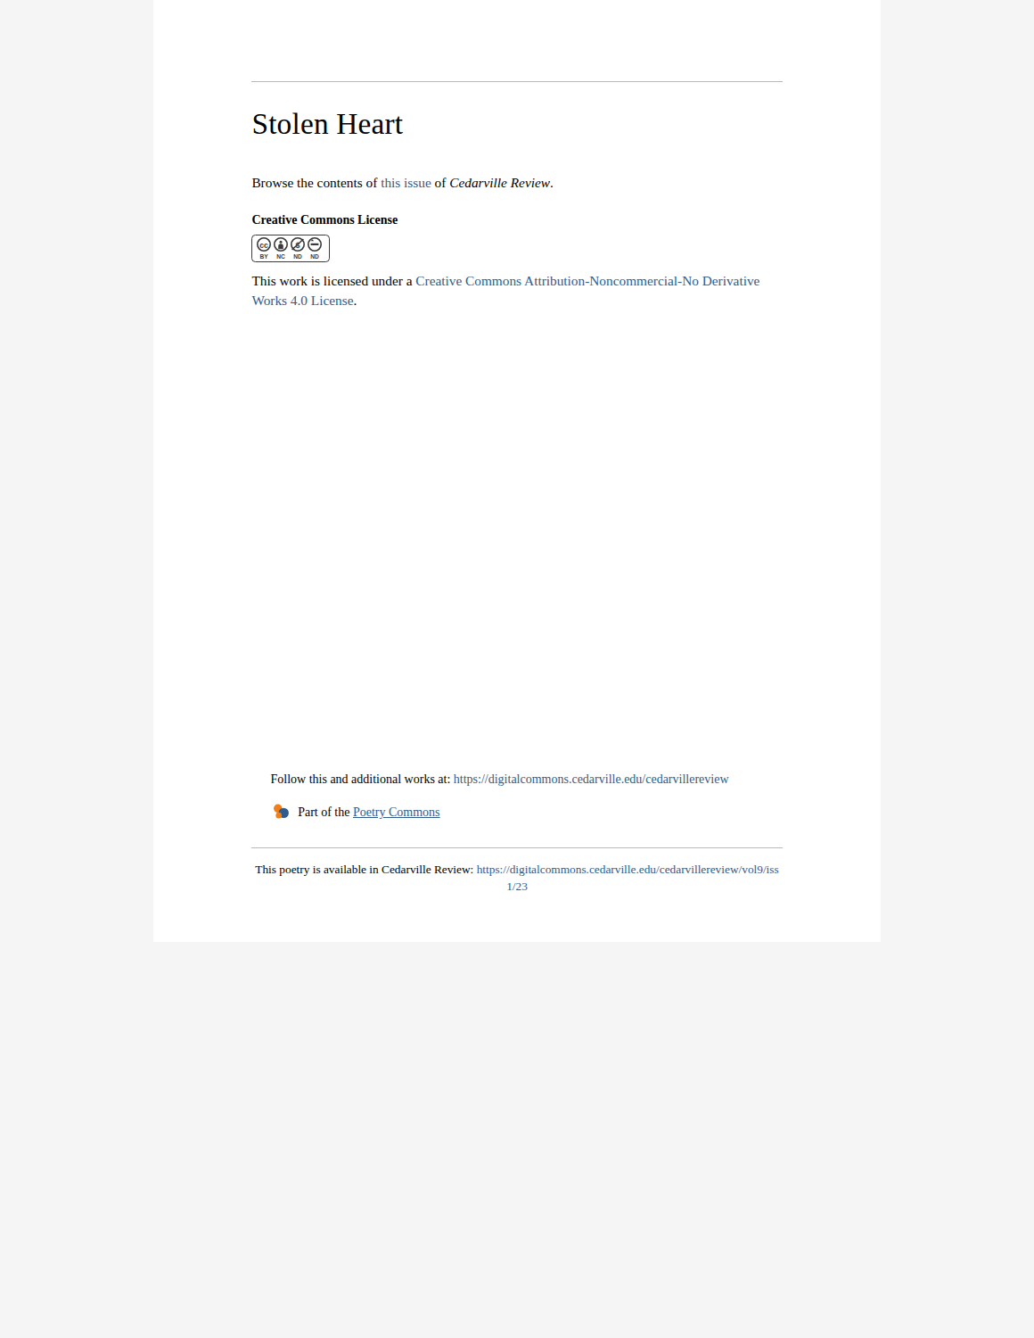Stolen Heart
Browse the contents of this issue of Cedarville Review.
Creative Commons License
cc $ BY NC ND ND
This work is licensed under a Creative Commons Attribution-Noncommercial-No Derivative Works 4.0 License.
Follow this and additional works at: https://digitalcommons.cedarville.edu/cedarvillereview
Part of the Poetry Commons
This poetry is available in Cedarville Review: https://digitalcommons.cedarville.edu/cedarvillereview/vol9/iss1/23